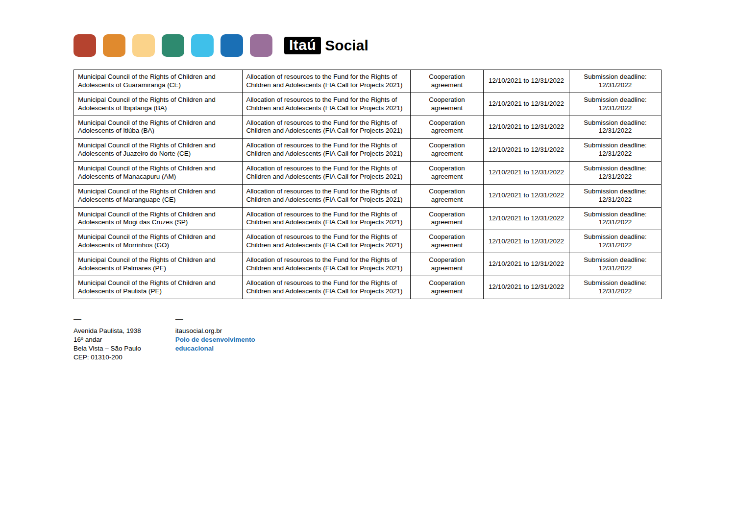Itaú Social
| Municipal Council of the Rights of Children and Adolescents of Guaramiranga (CE) | Allocation of resources to the Fund for the Rights of Children and Adolescents (FIA Call for Projects 2021) | Cooperation agreement | 12/10/2021 to 12/31/2022 | Submission deadline: 12/31/2022 |
| Municipal Council of the Rights of Children and Adolescents of Ibipitanga (BA) | Allocation of resources to the Fund for the Rights of Children and Adolescents (FIA Call for Projects 2021) | Cooperation agreement | 12/10/2021 to 12/31/2022 | Submission deadline: 12/31/2022 |
| Municipal Council of the Rights of Children and Adolescents of Itiúba (BA) | Allocation of resources to the Fund for the Rights of Children and Adolescents (FIA Call for Projects 2021) | Cooperation agreement | 12/10/2021 to 12/31/2022 | Submission deadline: 12/31/2022 |
| Municipal Council of the Rights of Children and Adolescents of Juazeiro do Norte (CE) | Allocation of resources to the Fund for the Rights of Children and Adolescents (FIA Call for Projects 2021) | Cooperation agreement | 12/10/2021 to 12/31/2022 | Submission deadline: 12/31/2022 |
| Municipal Council of the Rights of Children and Adolescents of Manacapuru (AM) | Allocation of resources to the Fund for the Rights of Children and Adolescents (FIA Call for Projects 2021) | Cooperation agreement | 12/10/2021 to 12/31/2022 | Submission deadline: 12/31/2022 |
| Municipal Council of the Rights of Children and Adolescents of Maranguape (CE) | Allocation of resources to the Fund for the Rights of Children and Adolescents (FIA Call for Projects 2021) | Cooperation agreement | 12/10/2021 to 12/31/2022 | Submission deadline: 12/31/2022 |
| Municipal Council of the Rights of Children and Adolescents of Mogi das Cruzes (SP) | Allocation of resources to the Fund for the Rights of Children and Adolescents (FIA Call for Projects 2021) | Cooperation agreement | 12/10/2021 to 12/31/2022 | Submission deadline: 12/31/2022 |
| Municipal Council of the Rights of Children and Adolescents of Morrinhos (GO) | Allocation of resources to the Fund for the Rights of Children and Adolescents (FIA Call for Projects 2021) | Cooperation agreement | 12/10/2021 to 12/31/2022 | Submission deadline: 12/31/2022 |
| Municipal Council of the Rights of Children and Adolescents of Palmares (PE) | Allocation of resources to the Fund for the Rights of Children and Adolescents (FIA Call for Projects 2021) | Cooperation agreement | 12/10/2021 to 12/31/2022 | Submission deadline: 12/31/2022 |
| Municipal Council of the Rights of Children and Adolescents of Paulista (PE) | Allocation of resources to the Fund for the Rights of Children and Adolescents (FIA Call for Projects 2021) | Cooperation agreement | 12/10/2021 to 12/31/2022 | Submission deadline: 12/31/2022 |
— Avenida Paulista, 1938
16º andar
Bela Vista – São Paulo
CEP: 01310-200
— itausocial.org.br
Polo de desenvolvimento
educacional